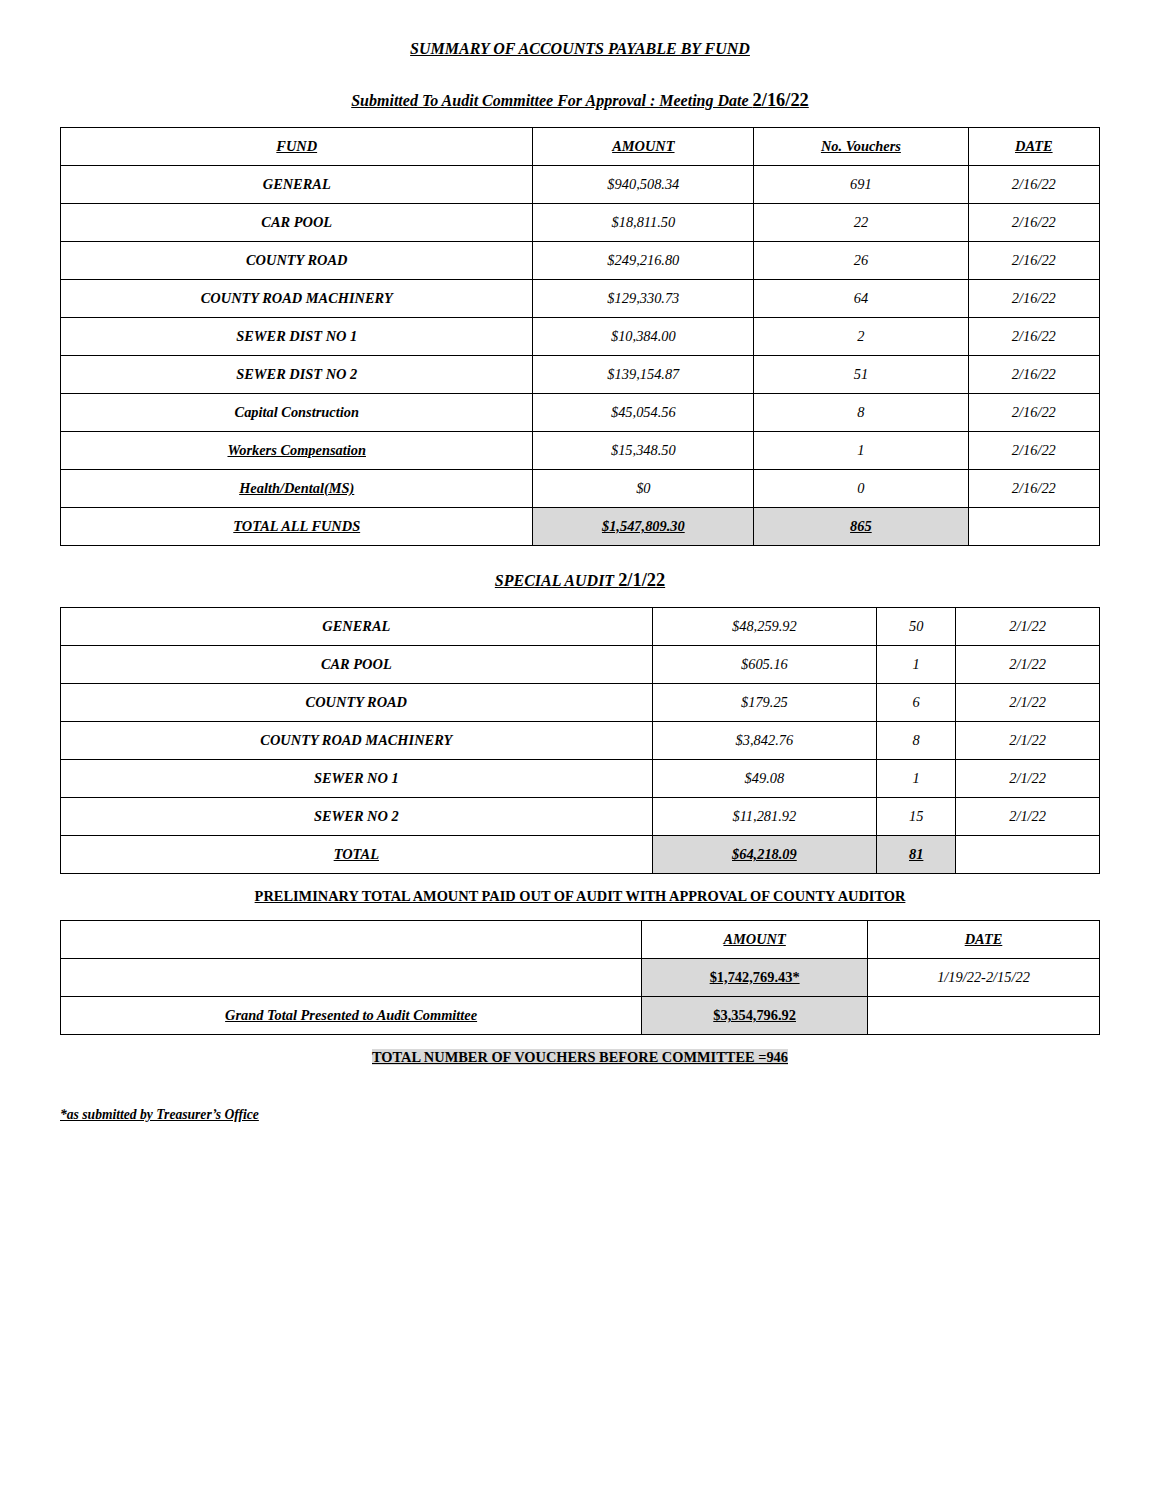SUMMARY OF ACCOUNTS PAYABLE BY FUND
Submitted To Audit Committee For Approval : Meeting Date 2/16/22
| FUND | AMOUNT | No. Vouchers | DATE |
| --- | --- | --- | --- |
| GENERAL | $940,508.34 | 691 | 2/16/22 |
| CAR POOL | $18,811.50 | 22 | 2/16/22 |
| COUNTY ROAD | $249,216.80 | 26 | 2/16/22 |
| COUNTY ROAD MACHINERY | $129,330.73 | 64 | 2/16/22 |
| SEWER DIST NO 1 | $10,384.00 | 2 | 2/16/22 |
| SEWER DIST NO 2 | $139,154.87 | 51 | 2/16/22 |
| Capital Construction | $45,054.56 | 8 | 2/16/22 |
| Workers Compensation | $15,348.50 | 1 | 2/16/22 |
| Health/Dental(MS) | $0 | 0 | 2/16/22 |
| TOTAL ALL FUNDS | $1,547,809.30 | 865 | |
SPECIAL AUDIT 2/1/22
| GENERAL | $48,259.92 | 50 | 2/1/22 |
| CAR POOL | $605.16 | 1 | 2/1/22 |
| COUNTY ROAD | $179.25 | 6 | 2/1/22 |
| COUNTY ROAD MACHINERY | $3,842.76 | 8 | 2/1/22 |
| SEWER NO 1 | $49.08 | 1 | 2/1/22 |
| SEWER NO 2 | $11,281.92 | 15 | 2/1/22 |
| TOTAL | $64,218.09 | 81 | |
PRELIMINARY TOTAL AMOUNT PAID OUT OF AUDIT WITH APPROVAL OF COUNTY AUDITOR
| | AMOUNT | DATE |
| --- | --- | --- |
| | $1,742,769.43* | 1/19/22-2/15/22 |
| Grand Total Presented to Audit Committee | $3,354,796.92 | |
TOTAL NUMBER OF VOUCHERS BEFORE COMMITTEE =946
*as submitted by Treasurer’s Office